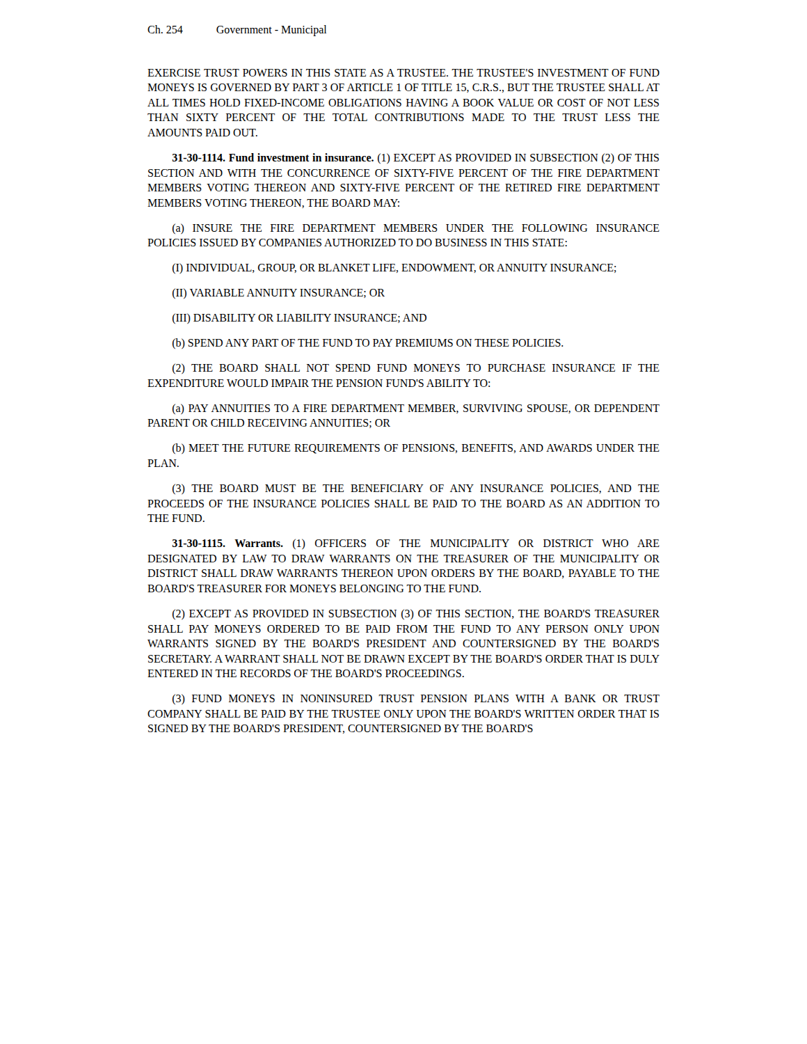Ch. 254 Government - Municipal
EXERCISE TRUST POWERS IN THIS STATE AS A TRUSTEE. THE TRUSTEE'S INVESTMENT OF FUND MONEYS IS GOVERNED BY PART 3 OF ARTICLE 1 OF TITLE 15, C.R.S., BUT THE TRUSTEE SHALL AT ALL TIMES HOLD FIXED-INCOME OBLIGATIONS HAVING A BOOK VALUE OR COST OF NOT LESS THAN SIXTY PERCENT OF THE TOTAL CONTRIBUTIONS MADE TO THE TRUST LESS THE AMOUNTS PAID OUT.
31-30-1114. Fund investment in insurance. (1) EXCEPT AS PROVIDED IN SUBSECTION (2) OF THIS SECTION AND WITH THE CONCURRENCE OF SIXTY-FIVE PERCENT OF THE FIRE DEPARTMENT MEMBERS VOTING THEREON AND SIXTY-FIVE PERCENT OF THE RETIRED FIRE DEPARTMENT MEMBERS VOTING THEREON, THE BOARD MAY:
(a) INSURE THE FIRE DEPARTMENT MEMBERS UNDER THE FOLLOWING INSURANCE POLICIES ISSUED BY COMPANIES AUTHORIZED TO DO BUSINESS IN THIS STATE:
(I) INDIVIDUAL, GROUP, OR BLANKET LIFE, ENDOWMENT, OR ANNUITY INSURANCE;
(II) VARIABLE ANNUITY INSURANCE; OR
(III) DISABILITY OR LIABILITY INSURANCE; AND
(b) SPEND ANY PART OF THE FUND TO PAY PREMIUMS ON THESE POLICIES.
(2) THE BOARD SHALL NOT SPEND FUND MONEYS TO PURCHASE INSURANCE IF THE EXPENDITURE WOULD IMPAIR THE PENSION FUND'S ABILITY TO:
(a) PAY ANNUITIES TO A FIRE DEPARTMENT MEMBER, SURVIVING SPOUSE, OR DEPENDENT PARENT OR CHILD RECEIVING ANNUITIES; OR
(b) MEET THE FUTURE REQUIREMENTS OF PENSIONS, BENEFITS, AND AWARDS UNDER THE PLAN.
(3) THE BOARD MUST BE THE BENEFICIARY OF ANY INSURANCE POLICIES, AND THE PROCEEDS OF THE INSURANCE POLICIES SHALL BE PAID TO THE BOARD AS AN ADDITION TO THE FUND.
31-30-1115. Warrants. (1) OFFICERS OF THE MUNICIPALITY OR DISTRICT WHO ARE DESIGNATED BY LAW TO DRAW WARRANTS ON THE TREASURER OF THE MUNICIPALITY OR DISTRICT SHALL DRAW WARRANTS THEREON UPON ORDERS BY THE BOARD, PAYABLE TO THE BOARD'S TREASURER FOR MONEYS BELONGING TO THE FUND.
(2) EXCEPT AS PROVIDED IN SUBSECTION (3) OF THIS SECTION, THE BOARD'S TREASURER SHALL PAY MONEYS ORDERED TO BE PAID FROM THE FUND TO ANY PERSON ONLY UPON WARRANTS SIGNED BY THE BOARD'S PRESIDENT AND COUNTERSIGNED BY THE BOARD'S SECRETARY. A WARRANT SHALL NOT BE DRAWN EXCEPT BY THE BOARD'S ORDER THAT IS DULY ENTERED IN THE RECORDS OF THE BOARD'S PROCEEDINGS.
(3) FUND MONEYS IN NONINSURED TRUST PENSION PLANS WITH A BANK OR TRUST COMPANY SHALL BE PAID BY THE TRUSTEE ONLY UPON THE BOARD'S WRITTEN ORDER THAT IS SIGNED BY THE BOARD'S PRESIDENT, COUNTERSIGNED BY THE BOARD'S